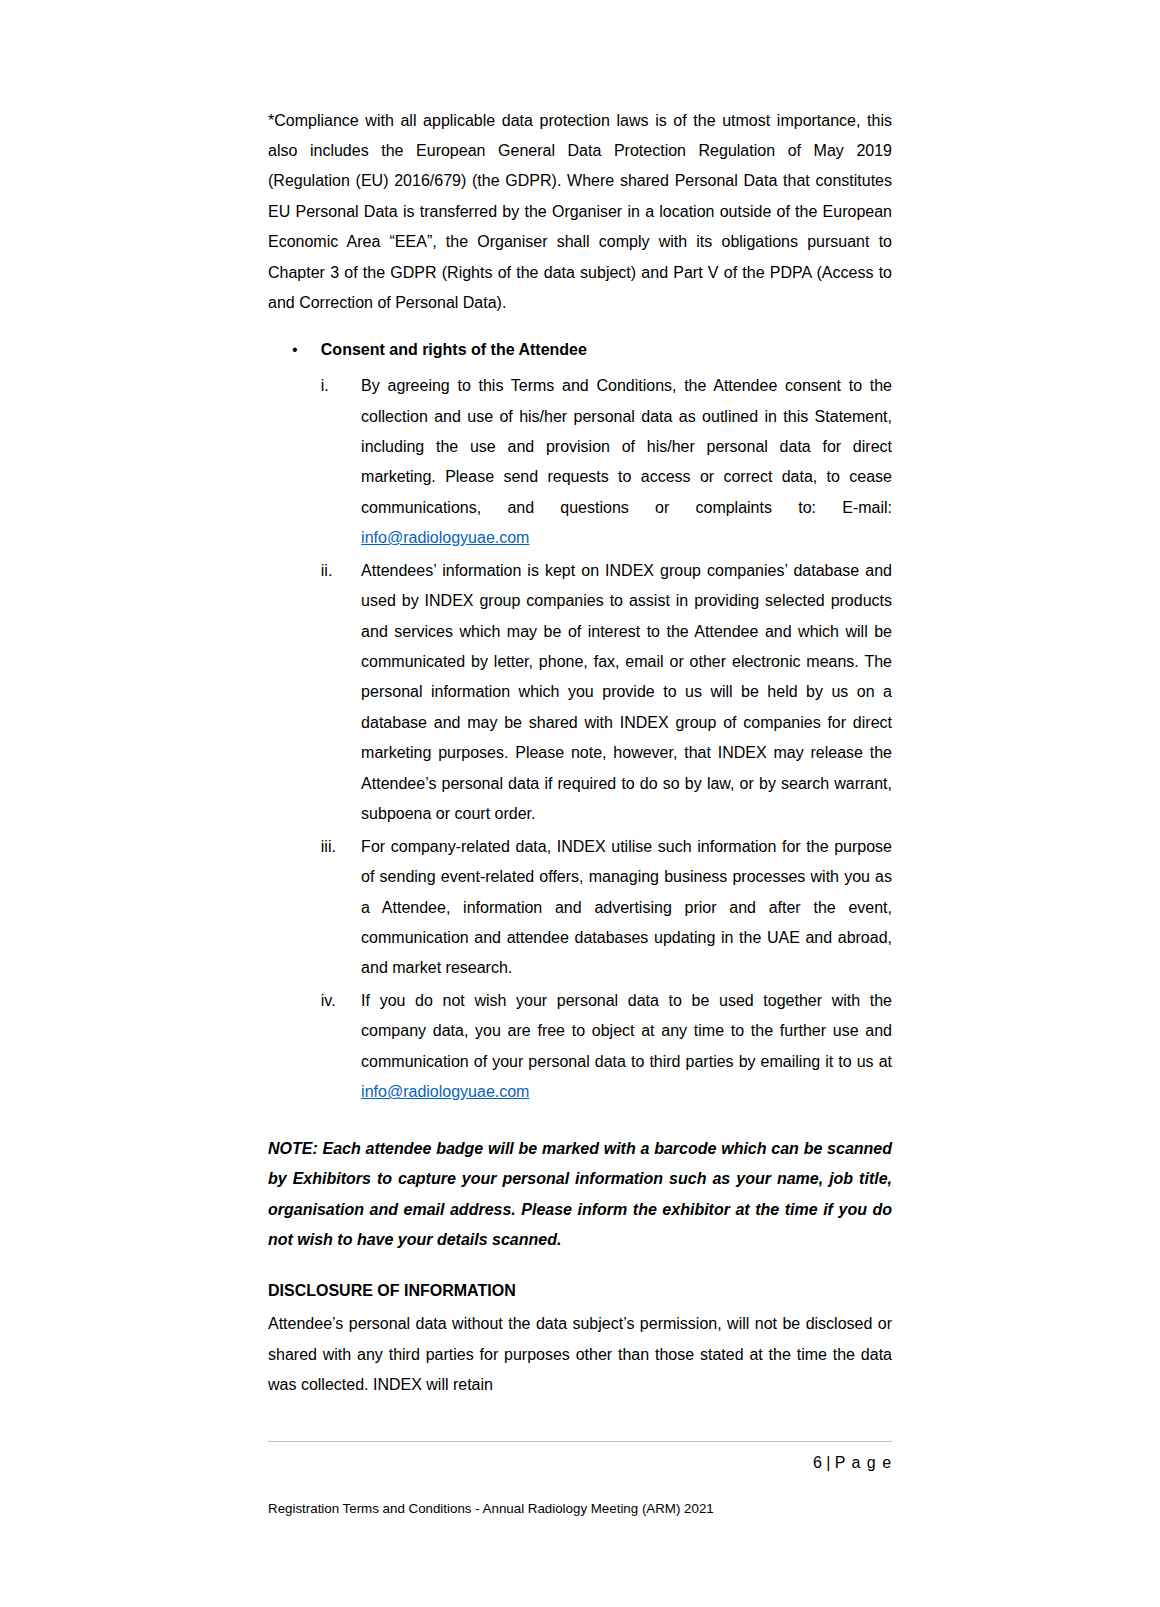*Compliance with all applicable data protection laws is of the utmost importance, this also includes the European General Data Protection Regulation of May 2019 (Regulation (EU) 2016/679) (the GDPR). Where shared Personal Data that constitutes EU Personal Data is transferred by the Organiser in a location outside of the European Economic Area “EEA”, the Organiser shall comply with its obligations pursuant to Chapter 3 of the GDPR (Rights of the data subject) and Part V of the PDPA (Access to and Correction of Personal Data).
• Consent and rights of the Attendee
i. By agreeing to this Terms and Conditions, the Attendee consent to the collection and use of his/her personal data as outlined in this Statement, including the use and provision of his/her personal data for direct marketing. Please send requests to access or correct data, to cease communications, and questions or complaints to: E-mail: info@radiologyuae.com
ii. Attendees’ information is kept on INDEX group companies’ database and used by INDEX group companies to assist in providing selected products and services which may be of interest to the Attendee and which will be communicated by letter, phone, fax, email or other electronic means. The personal information which you provide to us will be held by us on a database and may be shared with INDEX group of companies for direct marketing purposes. Please note, however, that INDEX may release the Attendee’s personal data if required to do so by law, or by search warrant, subpoena or court order.
iii. For company-related data, INDEX utilise such information for the purpose of sending event-related offers, managing business processes with you as a Attendee, information and advertising prior and after the event, communication and attendee databases updating in the UAE and abroad, and market research.
iv. If you do not wish your personal data to be used together with the company data, you are free to object at any time to the further use and communication of your personal data to third parties by emailing it to us at info@radiologyuae.com
NOTE: Each attendee badge will be marked with a barcode which can be scanned by Exhibitors to capture your personal information such as your name, job title, organisation and email address. Please inform the exhibitor at the time if you do not wish to have your details scanned.
DISCLOSURE OF INFORMATION
Attendee’s personal data without the data subject’s permission, will not be disclosed or shared with any third parties for purposes other than those stated at the time the data was collected. INDEX will retain
6 | P a g e
Registration Terms and Conditions - Annual Radiology Meeting (ARM) 2021